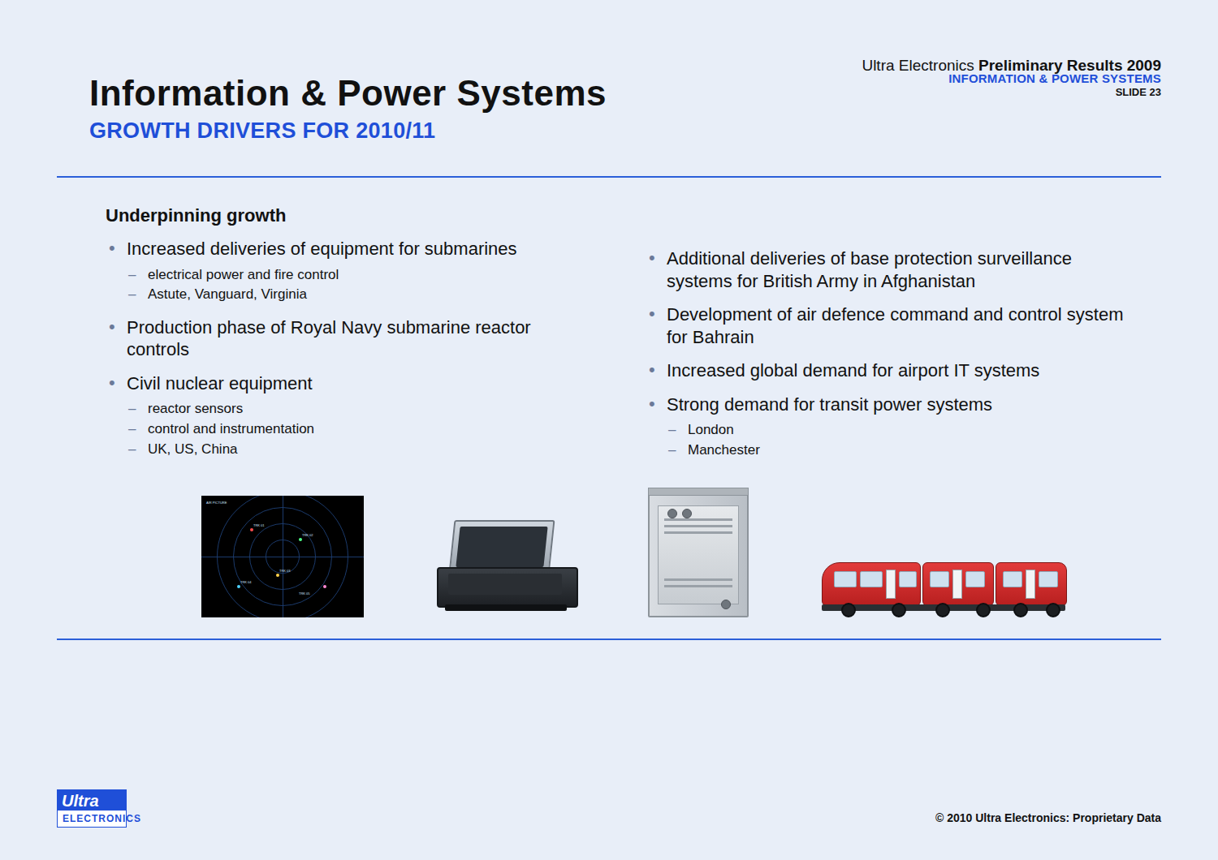Ultra Electronics Preliminary Results 2009
INFORMATION & POWER SYSTEMS
SLIDE 23
Information & Power Systems
GROWTH DRIVERS FOR 2010/11
Underpinning growth
Increased deliveries of equipment for submarines
electrical power and fire control
Astute, Vanguard, Virginia
Production phase of Royal Navy submarine reactor controls
Civil nuclear equipment
reactor sensors
control and instrumentation
UK, US, China
Additional deliveries of base protection surveillance systems for British Army in Afghanistan
Development of air defence command and control system for Bahrain
Increased global demand for airport IT systems
Strong demand for transit power systems
London
Manchester
TRK 01
TRK 02
TRK 03
TRK 04
TRK 05
AIR PICTURE
Ultra
ELECTRONICS
© 2010 Ultra Electronics: Proprietary Data